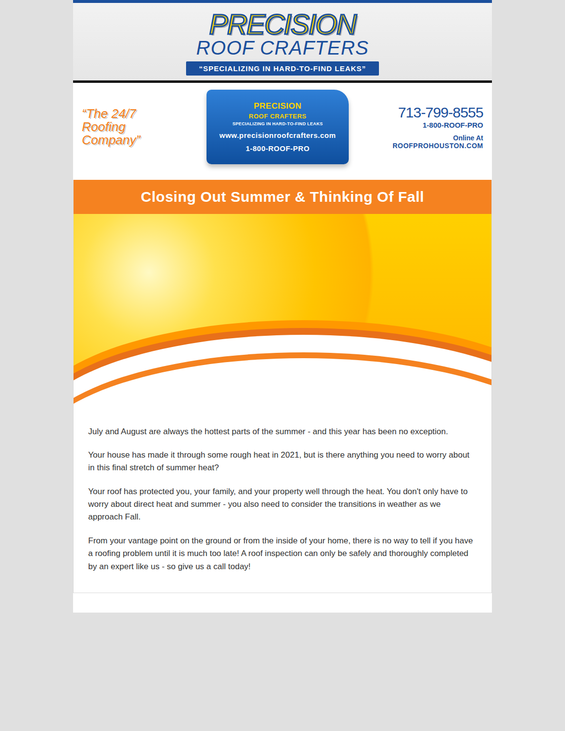PRECISION
ROOF CRAFTERS
“Specializing in Hard-to-Find Leaks”
“The 24/7
Roofing
Company”
PRECISION ROOF CRAFTERS SPECIALIZING IN HARD-TO-FIND LEAKS www.precisionroofcrafters.com 1-800-ROOF-PRO
713-799-8555
1-800-ROOF-PRO
Online At
ROOFPROHOUSTON.COM
Closing Out Summer & Thinking Of Fall
July and August are always the hottest parts of the summer - and this year has been no exception.
Your house has made it through some rough heat in 2021, but is there anything you need to worry about in this final stretch of summer heat?
Your roof has protected you, your family, and your property well through the heat. You don't only have to worry about direct heat and summer - you also need to consider the transitions in weather as we approach Fall.
From your vantage point on the ground or from the inside of your home, there is no way to tell if you have a roofing problem until it is much too late! A roof inspection can only be safely and thoroughly completed by an expert like us - so give us a call today!